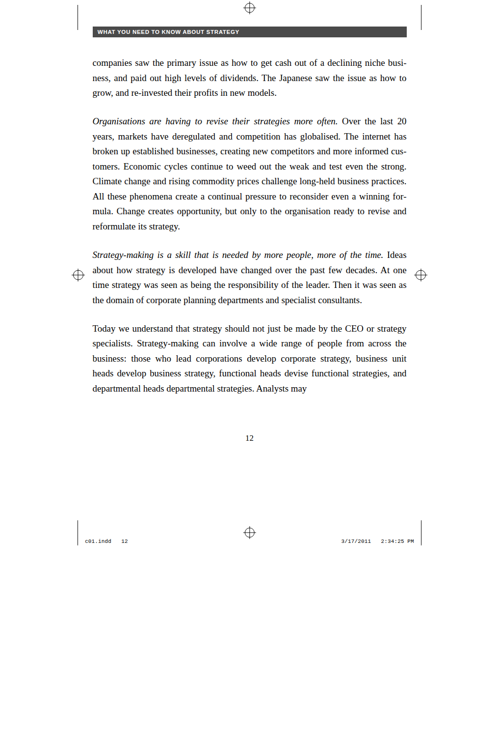What you need to know about strategy
companies saw the primary issue as how to get cash out of a declining niche business, and paid out high levels of dividends. The Japanese saw the issue as how to grow, and re-invested their profits in new models.
Organisations are having to revise their strategies more often. Over the last 20 years, markets have deregulated and competition has globalised. The internet has broken up established businesses, creating new competitors and more informed customers. Economic cycles continue to weed out the weak and test even the strong. Climate change and rising commodity prices challenge long-held business practices. All these phenomena create a continual pressure to reconsider even a winning formula. Change creates opportunity, but only to the organisation ready to revise and reformulate its strategy.
Strategy-making is a skill that is needed by more people, more of the time. Ideas about how strategy is developed have changed over the past few decades. At one time strategy was seen as being the responsibility of the leader. Then it was seen as the domain of corporate planning departments and specialist consultants.
Today we understand that strategy should not just be made by the CEO or strategy specialists. Strategy-making can involve a wide range of people from across the business: those who lead corporations develop corporate strategy, business unit heads develop business strategy, functional heads devise functional strategies, and departmental heads departmental strategies. Analysts may
12
c01.indd 12 3/17/2011 2:34:25 PM